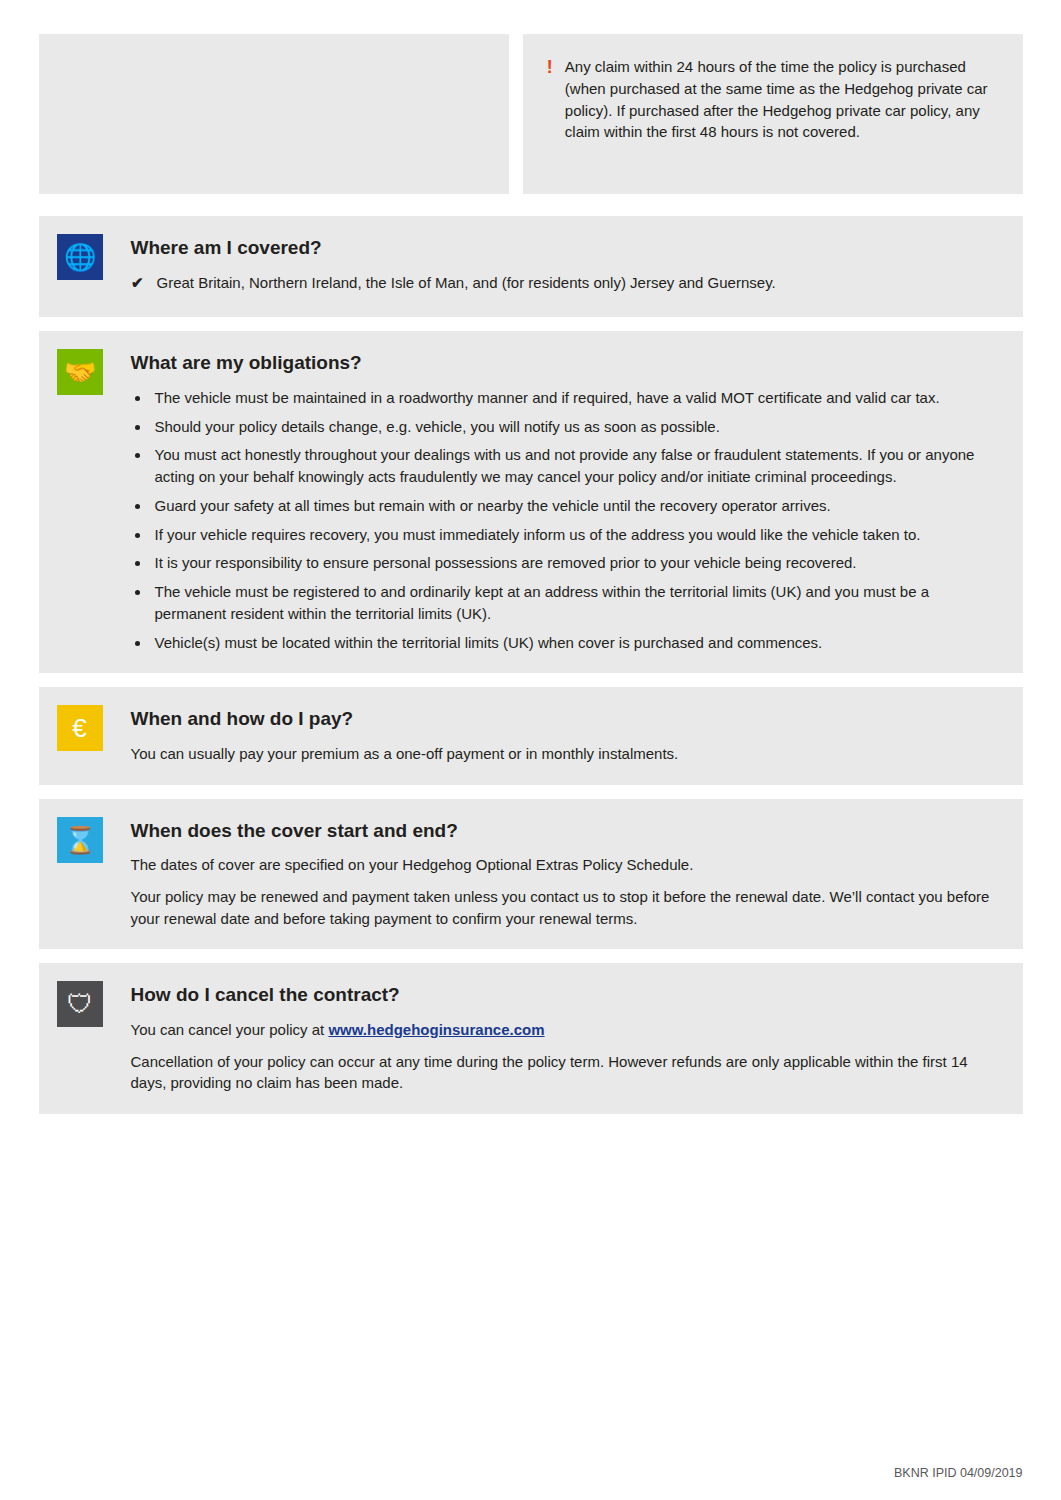! Any claim within 24 hours of the time the policy is purchased (when purchased at the same time as the Hedgehog private car policy). If purchased after the Hedgehog private car policy, any claim within the first 48 hours is not covered.
🌐
Where am I covered?
Great Britain, Northern Ireland, the Isle of Man, and (for residents only) Jersey and Guernsey.
🤝
What are my obligations?
The vehicle must be maintained in a roadworthy manner and if required, have a valid MOT certificate and valid car tax.
Should your policy details change, e.g. vehicle, you will notify us as soon as possible.
You must act honestly throughout your dealings with us and not provide any false or fraudulent statements. If you or anyone acting on your behalf knowingly acts fraudulently we may cancel your policy and/or initiate criminal proceedings.
Guard your safety at all times but remain with or nearby the vehicle until the recovery operator arrives.
If your vehicle requires recovery, you must immediately inform us of the address you would like the vehicle taken to.
It is your responsibility to ensure personal possessions are removed prior to your vehicle being recovered.
The vehicle must be registered to and ordinarily kept at an address within the territorial limits (UK) and you must be a permanent resident within the territorial limits (UK).
Vehicle(s) must be located within the territorial limits (UK) when cover is purchased and commences.
€
When and how do I pay?
You can usually pay your premium as a one-off payment or in monthly instalments.
⌛
When does the cover start and end?
The dates of cover are specified on your Hedgehog Optional Extras Policy Schedule.
Your policy may be renewed and payment taken unless you contact us to stop it before the renewal date. We’ll contact you before your renewal date and before taking payment to confirm your renewal terms.
🛡
How do I cancel the contract?
You can cancel your policy at www.hedgehoginsurance.com
Cancellation of your policy can occur at any time during the policy term. However refunds are only applicable within the first 14 days, providing no claim has been made.
BKNR IPID 04/09/2019